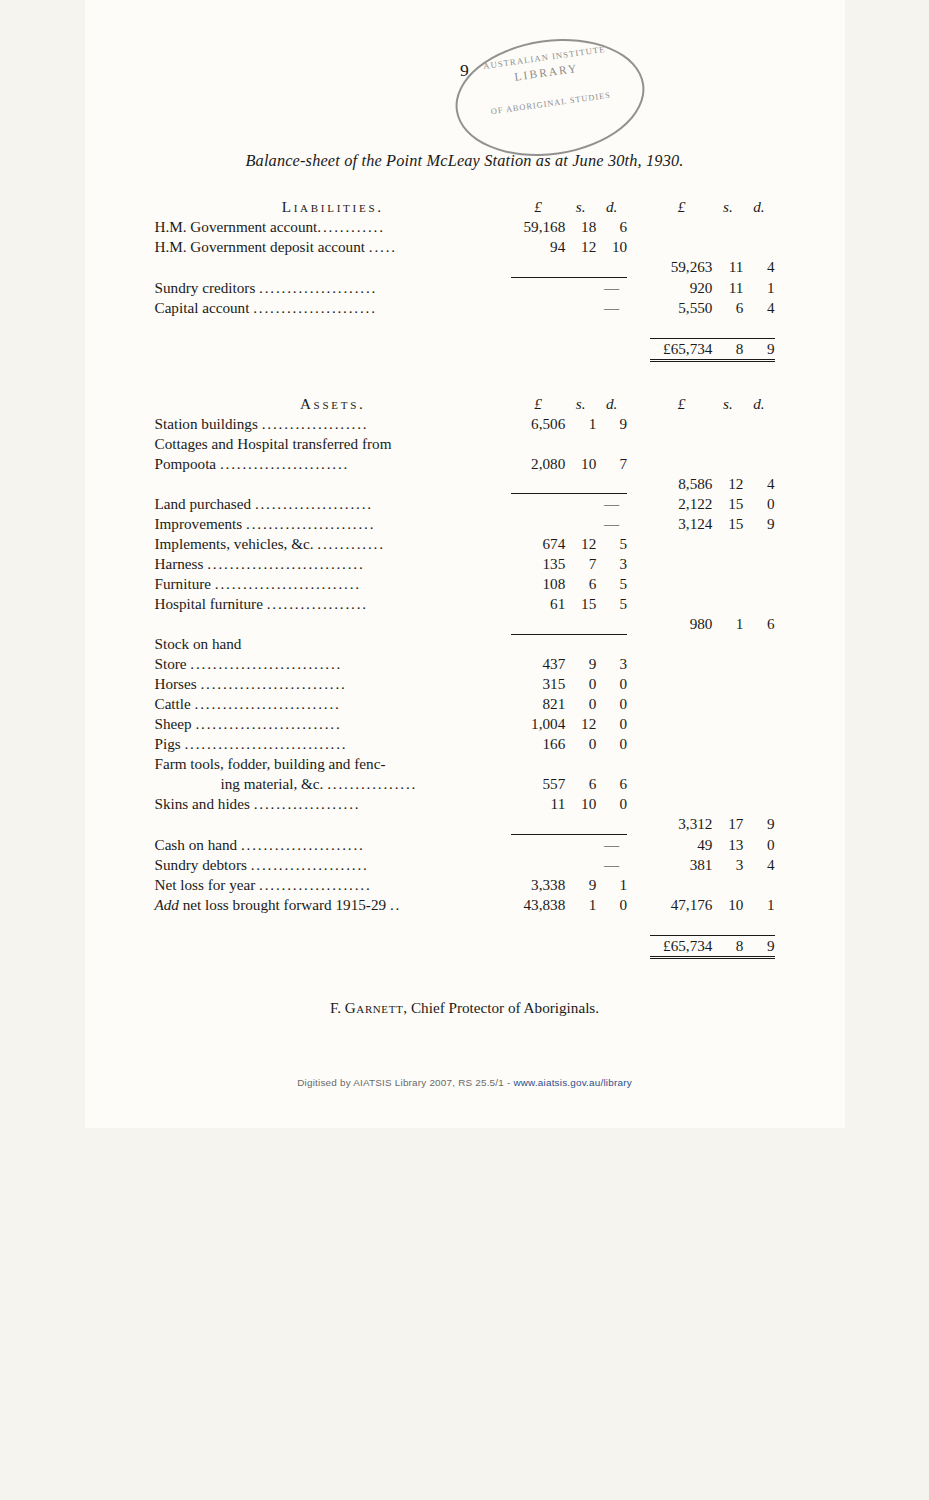9
AUSTRALIAN INSTITUTE LIBRARY OF ABORIGINAL STUDIES
Balance-sheet of the Point McLeay Station as at June 30th, 1930.
| Liabilities. | £ | s. | d. | | £ | s. | d. |
| H.M. Government account ............ | 59,168 | 18 | 6 | | | | |
| H.M. Government deposit account ..... | 94 | 12 | 10 | | | | |
| | | | 59,263 | 11 | 4 |
| Sundry creditors ..................... | | | — | | 920 | 11 | 1 |
| Capital account ...................... | | | — | | 5,550 | 6 | 4 |
| | | | | | £65,734 | 8 | 9 |
| Assets. | £ | s. | d. | | £ | s. | d. |
| Station buildings ................... | 6,506 | 1 | 9 | | | | |
| Cottages and Hospital transferred from | | | | | | | |
| Pompoota ....................... | 2,080 | 10 | 7 | | | | |
| | | | 8,586 | 12 | 4 |
| Land purchased ..................... | | | — | | 2,122 | 15 | 0 |
| Improvements ....................... | | | — | | 3,124 | 15 | 9 |
| Implements, vehicles, &c. ............ | 674 | 12 | 5 | | | | |
| Harness ............................ | 135 | 7 | 3 | | | | |
| Furniture .......................... | 108 | 6 | 5 | | | | |
| Hospital furniture .................. | 61 | 15 | 5 | | | | |
| | | | 980 | 1 | 6 |
| Stock on hand | | | | | | | |
| Store ........................... | 437 | 9 | 3 | | | | |
| Horses .......................... | 315 | 0 | 0 | | | | |
| Cattle .......................... | 821 | 0 | 0 | | | | |
| Sheep .......................... | 1,004 | 12 | 0 | | | | |
| Pigs ............................. | 166 | 0 | 0 | | | | |
| Farm tools, fodder, building and fenc- | | | | | | | |
| ing material, &c. ................ | 557 | 6 | 6 | | | | |
| Skins and hides ................... | 11 | 10 | 0 | | | | |
| | | | 3,312 | 17 | 9 |
| Cash on hand ...................... | | | — | | 49 | 13 | 0 |
| Sundry debtors ..................... | | | — | | 381 | 3 | 4 |
| Net loss for year .................... | 3,338 | 9 | 1 | | | | |
| Add net loss brought forward 1915-29 .. | 43,838 | 1 | 0 | | 47,176 | 10 | 1 |
| | | | | | £65,734 | 8 | 9 |
F. Garnett, Chief Protector of Aboriginals.
Digitised by AIATSIS Library 2007, RS 25.5/1 - www.aiatsis.gov.au/library